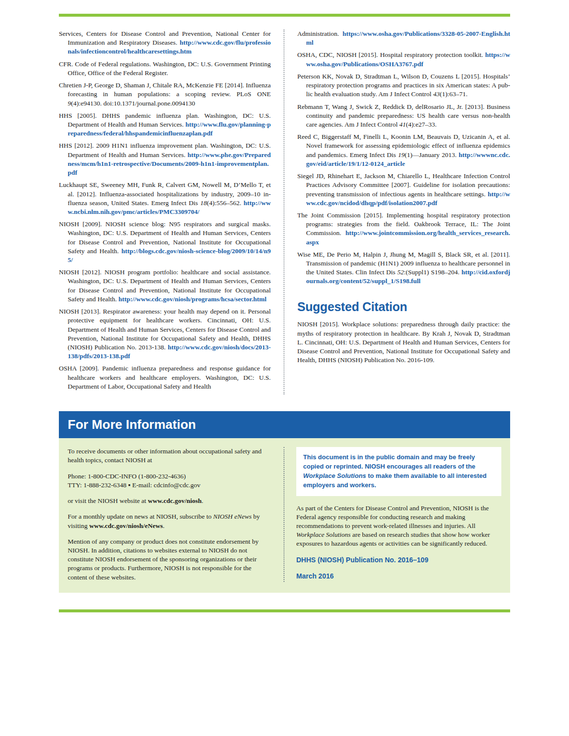Services, Centers for Disease Control and Prevention, National Center for Immunization and Respiratory Diseases. http://www.cdc.gov/flu/professionals/infectioncontrol/healthcaresettings.htm
CFR. Code of Federal regulations. Washington, DC: U.S. Government Printing Office, Office of the Federal Register.
Chretien J-P, George D, Shaman J, Chitale RA, McKenzie FE [2014]. Influenza forecasting in human populations: a scoping review. PLoS ONE 9(4):e94130. doi:10.1371/journal.pone.0094130
HHS [2005]. DHHS pandemic influenza plan. Washington, DC: U.S. Department of Health and Human Services. http://www.flu.gov/planning-preparedness/federal/hhspandemicinfluen­zaplan.pdf
HHS [2012]. 2009 H1N1 influenza improvement plan. Washington, DC: U.S. Department of Health and Human Services. http://www.phe.gov/Preparedness/mcm/h1n1-retrospective/Documents/2009-h1n1-improvementplan.pdf
Luckhaupt SE, Sweeney MH, Funk R, Calvert GM, Nowell M, D’Mello T, et al. [2012]. Influenza-associated hospitalizations by industry, 2009–10 influenza season, United States. Emerg Infect Dis 18(4):556–562. http://www.ncbi.nlm.nih.gov/pmc/articles/PMC3309704/
NIOSH [2009]. NIOSH science blog: N95 respirators and surgical masks. Washington, DC: U.S. Department of Health and Human Services, Centers for Disease Control and Prevention, National Institute for Occupational Safety and Health. http://blogs.cdc.gov/niosh-science-blog/2009/10/14/n95/
NIOSH [2012]. NIOSH program portfolio: healthcare and social assistance. Washington, DC: U.S. Department of Health and Human Services, Centers for Disease Control and Prevention, National Institute for Occupational Safety and Health. http://www.cdc.gov/niosh/programs/hcsa/sector.html
NIOSH [2013]. Respirator awareness: your health may depend on it. Personal protective equipment for healthcare workers. Cincinnati, OH: U.S. Department of Health and Human Services, Centers for Disease Control and Prevention, National Institute for Occupational Safety and Health, DHHS (NIOSH) Publication No. 2013-138. http://www.cdc.gov/niosh/docs/2013-138/pdfs/2013-138.pdf
OSHA [2009]. Pandemic influenza preparedness and response guidance for healthcare workers and healthcare employers. Washington, DC: U.S. Department of Labor, Occupational Safety and Health
Administration. https://www.osha.gov/Publications/3328-05-2007-English.html
OSHA, CDC, NIOSH [2015]. Hospital respiratory protection toolkit. https://www.osha.gov/Publications/OSHA3767.pdf
Peterson KK, Novak D, Stradtman L, Wilson D, Couzens L [2015]. Hospitals’ respiratory protection programs and practices in six American states: A public health evaluation study. Am J Infect Control 43(1):63–71.
Rebmann T, Wang J, Swick Z, Reddick D, delRosario JL, Jr. [2013]. Business continuity and pandemic preparedness: US health care versus non-health care agencies. Am J Infect Control 41(4):e27–33.
Reed C, Biggerstaff M, Finelli L, Koonin LM, Beauvais D, Uzicanin A, et al. Novel framework for assessing epidemiologic effect of influenza epidemics and pandemics. Emerg Infect Dis 19(1)—January 2013. http://wwwnc.cdc.gov/eid/article/19/1/12-0124_article
Siegel JD, Rhinehart E, Jackson M, Chiarello L, Healthcare Infection Control Practices Advisory Committee [2007]. Guideline for isolation precautions: preventing transmission of infectious agents in healthcare settings. http://www.cdc.gov/ncidod/dhqp/pdf/isola­tion2007.pdf
The Joint Commission [2015]. Implementing hospital respiratory protection programs: strategies from the field. Oakbrook Terrace, IL: The Joint Commission. http://www.jointcommission.org/health_services_research.aspx
Wise ME, De Perio M, Halpin J, Jhung M, Magill S, Black SR, et al. [2011]. Transmission of pandemic (H1N1) 2009 influenza to healthcare personnel in the United States. Clin Infect Dis 52:(Suppl1) S198–204. http://cid.oxfordjournals.org/content/52/suppl_1/S198.full
Suggested Citation
NIOSH [2015]. Workplace solutions: preparedness through daily practice: the myths of respiratory protection in healthcare. By Krah J, Novak D, Stradtman L. Cincinnati, OH: U.S. Department of Health and Human Services, Centers for Disease Control and Prevention, National Institute for Occupational Safety and Health, DHHS (NIOSH) Publication No. 2016-109.
For More Information
To receive documents or other information about occupational safety and health topics, contact NIOSH at
Phone: 1-800-CDC-INFO (1-800-232-4636)
TTY: 1-888-232-6348 ▪ E-mail: cdcinfo@cdc.gov
or visit the NIOSH website at www.cdc.gov/niosh.
For a monthly update on news at NIOSH, subscribe to NIOSH eNews by visiting www.cdc.gov/niosh/eNews.
Mention of any company or product does not constitute endorsement by NIOSH. In addition, citations to websites external to NIOSH do not constitute NIOSH endorsement of the sponsoring organizations or their programs or products. Furthermore, NIOSH is not responsible for the content of these websites.
This document is in the public domain and may be freely copied or reprinted. NIOSH encourages all readers of the Workplace Solutions to make them available to all interested employers and workers.
As part of the Centers for Disease Control and Prevention, NIOSH is the Federal agency responsible for conducting research and making recommendations to prevent work-related illnesses and injuries. All Workplace Solutions are based on research studies that show how worker exposures to hazardous agents or activities can be significantly reduced.
DHHS (NIOSH) Publication No. 2016–109
March 2016